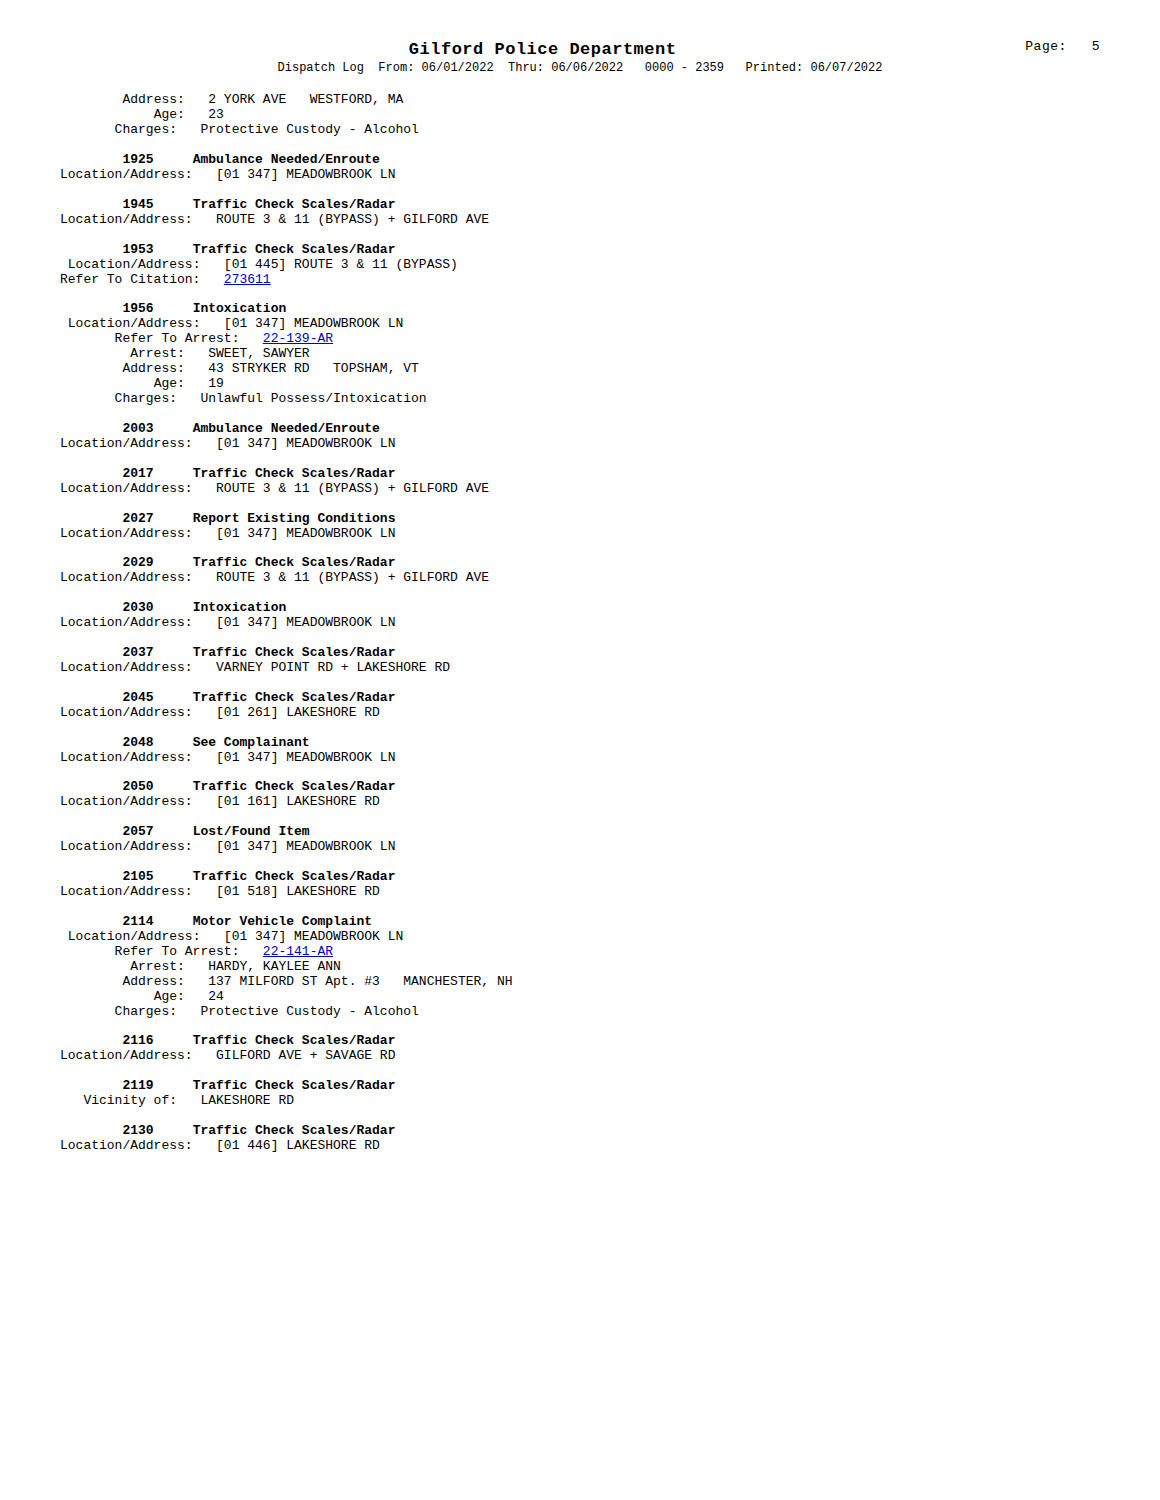Gilford Police DepartmentPage: 5
Dispatch Log From: 06/01/2022 Thru: 06/06/2022 0000 - 2359 Printed: 06/07/2022
        Address:   2 YORK AVE   WESTFORD, MA
            Age:   23
       Charges:   Protective Custody - Alcohol

        1925     Ambulance Needed/Enroute
Location/Address:   [01 347] MEADOWBROOK LN

        1945     Traffic Check Scales/Radar
Location/Address:   ROUTE 3 & 11 (BYPASS) + GILFORD AVE

        1953     Traffic Check Scales/Radar
 Location/Address:   [01 445] ROUTE 3 & 11 (BYPASS)
Refer To Citation:   273611

        1956     Intoxication
 Location/Address:   [01 347] MEADOWBROOK LN
       Refer To Arrest:   22-139-AR
         Arrest:   SWEET, SAWYER
        Address:   43 STRYKER RD   TOPSHAM, VT
            Age:   19
       Charges:   Unlawful Possess/Intoxication

        2003     Ambulance Needed/Enroute
Location/Address:   [01 347] MEADOWBROOK LN

        2017     Traffic Check Scales/Radar
Location/Address:   ROUTE 3 & 11 (BYPASS) + GILFORD AVE

        2027     Report Existing Conditions
Location/Address:   [01 347] MEADOWBROOK LN

        2029     Traffic Check Scales/Radar
Location/Address:   ROUTE 3 & 11 (BYPASS) + GILFORD AVE

        2030     Intoxication
Location/Address:   [01 347] MEADOWBROOK LN

        2037     Traffic Check Scales/Radar
Location/Address:   VARNEY POINT RD + LAKESHORE RD

        2045     Traffic Check Scales/Radar
Location/Address:   [01 261] LAKESHORE RD

        2048     See Complainant
Location/Address:   [01 347] MEADOWBROOK LN

        2050     Traffic Check Scales/Radar
Location/Address:   [01 161] LAKESHORE RD

        2057     Lost/Found Item
Location/Address:   [01 347] MEADOWBROOK LN

        2105     Traffic Check Scales/Radar
Location/Address:   [01 518] LAKESHORE RD

        2114     Motor Vehicle Complaint
 Location/Address:   [01 347] MEADOWBROOK LN
       Refer To Arrest:   22-141-AR
         Arrest:   HARDY, KAYLEE ANN
        Address:   137 MILFORD ST Apt. #3   MANCHESTER, NH
            Age:   24
       Charges:   Protective Custody - Alcohol

        2116     Traffic Check Scales/Radar
Location/Address:   GILFORD AVE + SAVAGE RD

        2119     Traffic Check Scales/Radar
   Vicinity of:   LAKESHORE RD

        2130     Traffic Check Scales/Radar
Location/Address:   [01 446] LAKESHORE RD